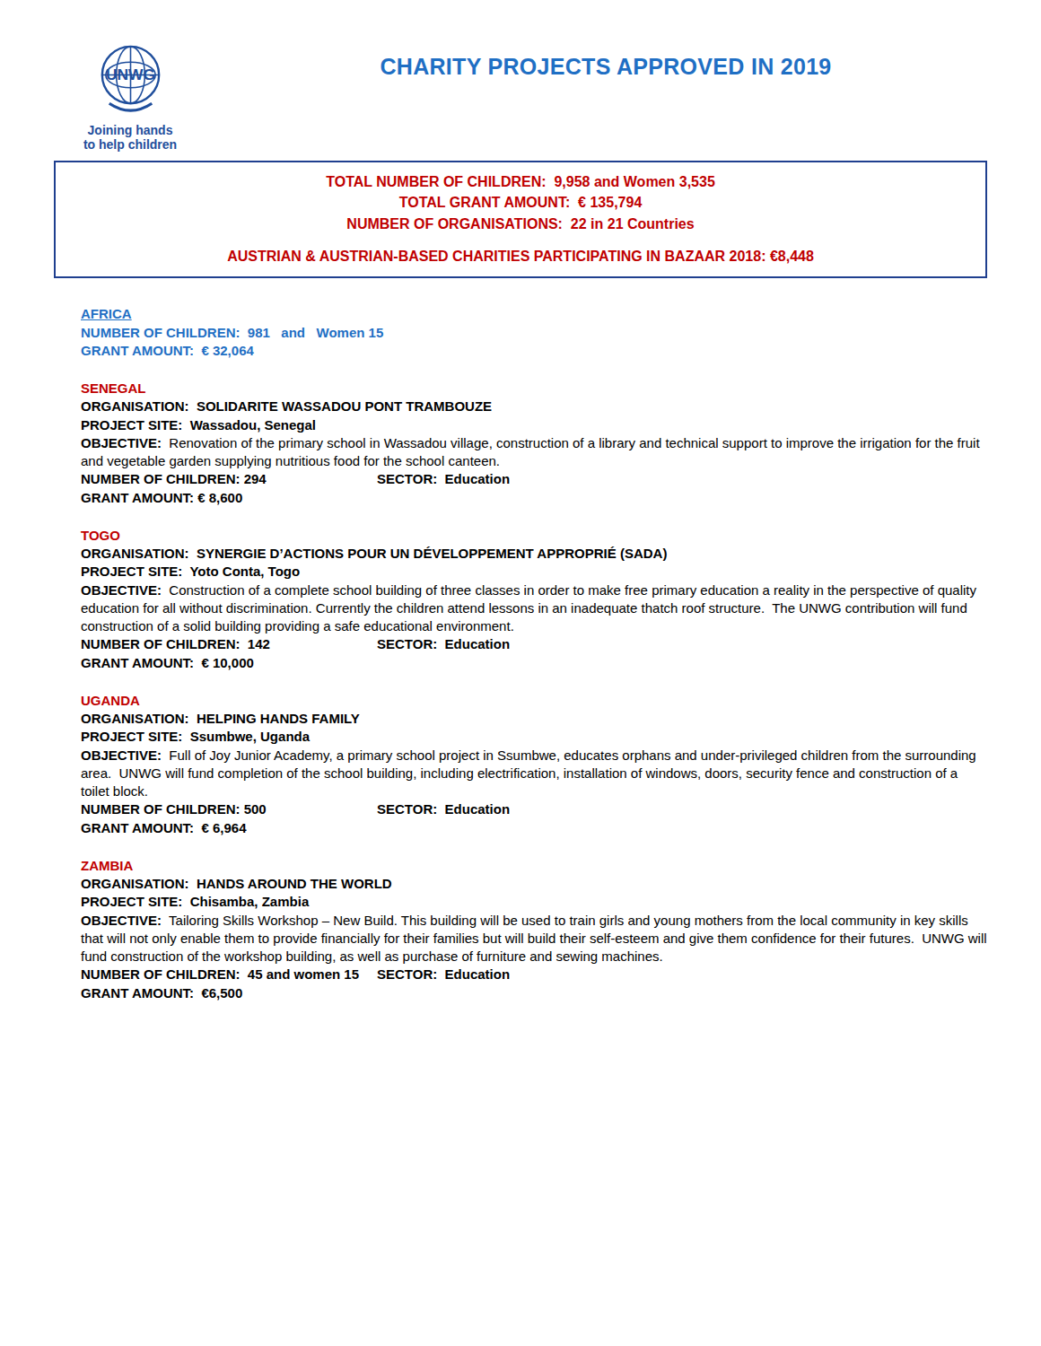Joining hands
to help children
CHARITY PROJECTS APPROVED IN 2019
TOTAL NUMBER OF CHILDREN: 9,958 and Women 3,535
TOTAL GRANT AMOUNT: € 135,794
NUMBER OF ORGANISATIONS: 22 in 21 Countries
AUSTRIAN & AUSTRIAN-BASED CHARITIES PARTICIPATING IN BAZAAR 2018: €8,448
AFRICA
NUMBER OF CHILDREN: 981 and Women 15
GRANT AMOUNT: € 32,064
SENEGAL
ORGANISATION: SOLIDARITE WASSADOU PONT TRAMBOUZE
PROJECT SITE: Wassadou, Senegal
OBJECTIVE: Renovation of the primary school in Wassadou village, construction of a library and technical support to improve the irrigation for the fruit and vegetable garden supplying nutritious food for the school canteen.
NUMBER OF CHILDREN: 294
SECTOR: Education
GRANT AMOUNT: € 8,600
TOGO
ORGANISATION: SYNERGIE D’ACTIONS POUR UN DÉVELOPPEMENT APPROPRIÉ (SADA)
PROJECT SITE: Yoto Conta, Togo
OBJECTIVE: Construction of a complete school building of three classes in order to make free primary education a reality in the perspective of quality education for all without discrimination. Currently the children attend lessons in an inadequate thatch roof structure. The UNWG contribution will fund construction of a solid building providing a safe educational environment.
NUMBER OF CHILDREN: 142
SECTOR: Education
GRANT AMOUNT: € 10,000
UGANDA
ORGANISATION: HELPING HANDS FAMILY
PROJECT SITE: Ssumbwe, Uganda
OBJECTIVE: Full of Joy Junior Academy, a primary school project in Ssumbwe, educates orphans and under-privileged children from the surrounding area. UNWG will fund completion of the school building, including electrification, installation of windows, doors, security fence and construction of a toilet block.
NUMBER OF CHILDREN: 500
SECTOR: Education
GRANT AMOUNT: € 6,964
ZAMBIA
ORGANISATION: HANDS AROUND THE WORLD
PROJECT SITE: Chisamba, Zambia
OBJECTIVE: Tailoring Skills Workshop – New Build. This building will be used to train girls and young mothers from the local community in key skills that will not only enable them to provide financially for their families but will build their self-esteem and give them confidence for their futures. UNWG will fund construction of the workshop building, as well as purchase of furniture and sewing machines.
NUMBER OF CHILDREN: 45 and women 15
SECTOR: Education
GRANT AMOUNT: €6,500